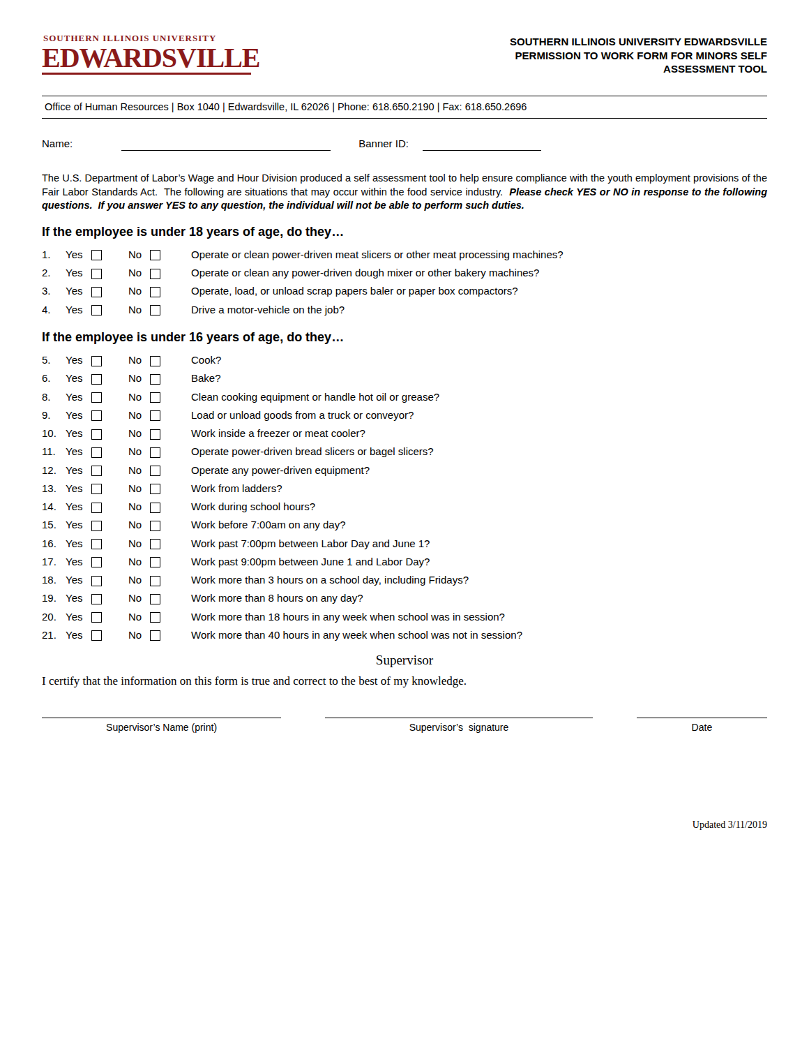SOUTHERN ILLINOIS UNIVERSITY
EDWARDSVILLE
SOUTHERN ILLINOIS UNIVERSITY EDWARDSVILLE
PERMISSION TO WORK FORM FOR MINORS SELF
ASSESSMENT TOOL
Office of Human Resources | Box 1040 | Edwardsville, IL 62026 | Phone: 618.650.2190 | Fax: 618.650.2696
Name: Banner ID:
The U.S. Department of Labor’s Wage and Hour Division produced a self assessment tool to help ensure compliance with the youth employment provisions of the Fair Labor Standards Act. The following are situations that may occur within the food service industry. Please check YES or NO in response to the following questions. If you answer YES to any question, the individual will not be able to perform such duties.
If the employee is under 18 years of age, do they…
| 1. | Yes | No | Operate or clean power-driven meat slicers or other meat processing machines? |
| 2. | Yes | No | Operate or clean any power-driven dough mixer or other bakery machines? |
| 3. | Yes | No | Operate, load, or unload scrap papers baler or paper box compactors? |
| 4. | Yes | No | Drive a motor-vehicle on the job? |
If the employee is under 16 years of age, do they…
| 5. | Yes | No | Cook? |
| 6. | Yes | No | Bake? |
| 8. | Yes | No | Clean cooking equipment or handle hot oil or grease? |
| 9. | Yes | No | Load or unload goods from a truck or conveyor? |
| 10. | Yes | No | Work inside a freezer or meat cooler? |
| 11. | Yes | No | Operate power-driven bread slicers or bagel slicers? |
| 12. | Yes | No | Operate any power-driven equipment? |
| 13. | Yes | No | Work from ladders? |
| 14. | Yes | No | Work during school hours? |
| 15. | Yes | No | Work before 7:00am on any day? |
| 16. | Yes | No | Work past 7:00pm between Labor Day and June 1? |
| 17. | Yes | No | Work past 9:00pm between June 1 and Labor Day? |
| 18. | Yes | No | Work more than 3 hours on a school day, including Fridays? |
| 19. | Yes | No | Work more than 8 hours on any day? |
| 20. | Yes | No | Work more than 18 hours in any week when school was in session? |
| 21. | Yes | No | Work more than 40 hours in any week when school was not in session? |
Supervisor
I certify that the information on this form is true and correct to the best of my knowledge.
| Supervisor’s Name (print) | | Supervisor’s signature | | Date |
Updated 3/11/2019